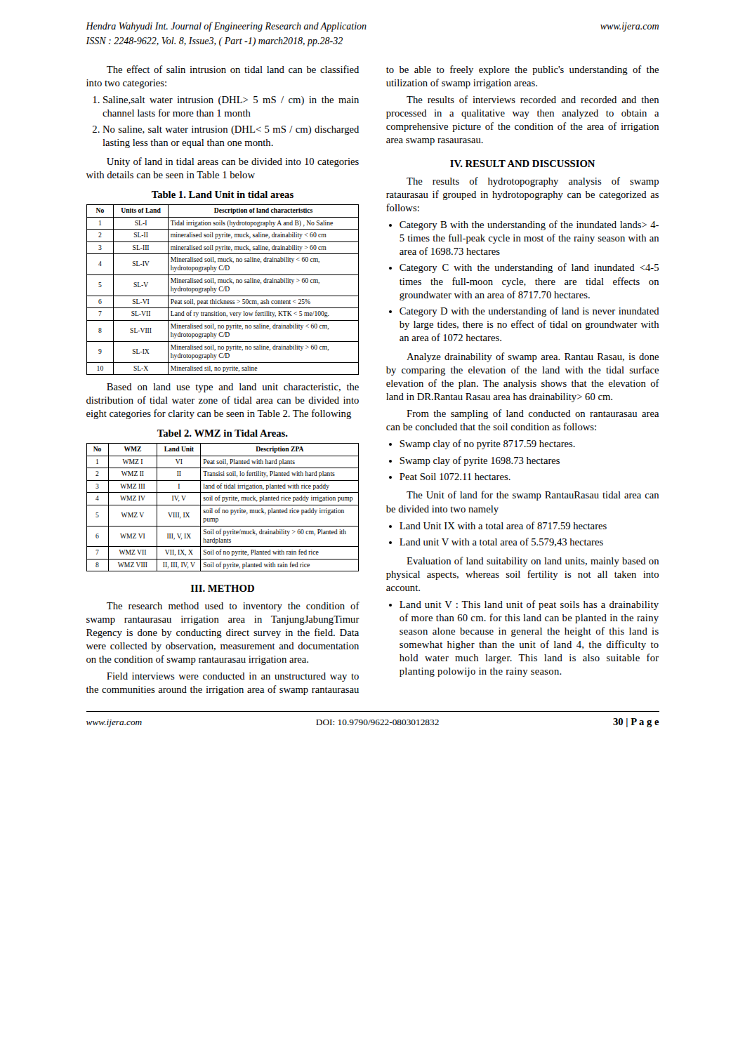Hendra Wahyudi Int. Journal of Engineering Research and Application
www.ijera.com
ISSN : 2248-9622, Vol. 8, Issue3, ( Part -1) march2018, pp.28-32
The effect of salin intrusion on tidal land can be classified into two categories:
Saline,salt water intrusion (DHL> 5 mS / cm) in the main channel lasts for more than 1 month
No saline, salt water intrusion (DHL< 5 mS / cm) discharged lasting less than or equal than one month.
Unity of land in tidal areas can be divided into 10 categories with details can be seen in Table 1 below
Table 1. Land Unit in tidal areas
| No | Units of Land | Description of land characteristics |
| --- | --- | --- |
| 1 | SL-I | Tidal irrigation soils (hydrotopography A and B) , No Saline |
| 2 | SL-II | mineralised soil pyrite, muck, saline, drainability < 60 cm |
| 3 | SL-III | mineralised soil pyrite, muck, saline, drainability > 60 cm |
| 4 | SL-IV | Mineralised soil, muck, no saline, drainability < 60 cm, hydrotopography C/D |
| 5 | SL-V | Mineralised soil, muck, no saline, drainability > 60 cm, hydrotopography C/D |
| 6 | SL-VI | Peat soil, peat thickness > 50cm, ash content < 25% |
| 7 | SL-VII | Land of ry transition, very low fertility, KTK < 5 me/100g. |
| 8 | SL-VIII | Mineralised soil, no pyrite, no saline, drainability < 60 cm, hydrotopography C/D |
| 9 | SL-IX | Mineralised soil, no pyrite, no saline, drainability > 60 cm, hydrotopography C/D |
| 10 | SL-X | Mineralised sil, no pyrite, saline |
Based on land use type and land unit characteristic, the distribution of tidal water zone of tidal area can be divided into eight categories for clarity can be seen in Table 2. The following
Tabel 2. WMZ in Tidal Areas.
| No | WMZ | Land Unit | Description ZPA |
| --- | --- | --- | --- |
| 1 | WMZ I | VI | Peat soil, Planted with hard plants |
| 2 | WMZ II | II | Transisi soil, lo fertility, Planted with hard plants |
| 3 | WMZ III | I | land of tidal irrigation, planted with rice paddy |
| 4 | WMZ IV | IV, V | soil of pyrite, muck, planted rice paddy irrigation pump |
| 5 | WMZ V | VIII, IX | soil of no pyrite, muck, planted rice paddy irrigation pump |
| 6 | WMZ VI | III, V, IX | Soil of pyrite/muck, drainability > 60 cm, Planted ith hardplants |
| 7 | WMZ VII | VII, IX, X | Soil of no pyrite, Planted with rain fed rice |
| 8 | WMZ VIII | II, III, IV, V | Soil of pyrite, planted with rain fed rice |
III. Method
The research method used to inventory the condition of swamp rantaurasau irrigation area in TanjungJabungTimur Regency is done by conducting direct survey in the field. Data were collected by observation, measurement and documentation on the condition of swamp rantaurasau irrigation area.
Field interviews were conducted in an unstructured way to the communities around the irrigation area of swamp rantaurasau to be able to freely explore the public's understanding of the utilization of swamp irrigation areas.
The results of interviews recorded and recorded and then processed in a qualitative way then analyzed to obtain a comprehensive picture of the condition of the area of irrigation area swamp rasaurasau.
IV. Result and Discussion
The results of hydrotopography analysis of swamp rataurasau if grouped in hydrotopography can be categorized as follows:
Category B with the understanding of the inundated lands> 4-5 times the full-peak cycle in most of the rainy season with an area of 1698.73 hectares
Category C with the understanding of land inundated <4-5 times the full-moon cycle, there are tidal effects on groundwater with an area of 8717.70 hectares.
Category D with the understanding of land is never inundated by large tides, there is no effect of tidal on groundwater with an area of 1072 hectares.
Analyze drainability of swamp area. Rantau Rasau, is done by comparing the elevation of the land with the tidal surface elevation of the plan. The analysis shows that the elevation of land in DR.Rantau Rasau area has drainability> 60 cm.
From the sampling of land conducted on rantaurasau area can be concluded that the soil condition as follows:
Swamp clay of no pyrite 8717.59 hectares.
Swamp clay of pyrite 1698.73 hectares
Peat Soil 1072.11 hectares.
The Unit of land for the swamp RantauRasau tidal area can be divided into two namely
Land Unit IX with a total area of 8717.59 hectares
Land unit V with a total area of 5.579,43 hectares
Evaluation of land suitability on land units, mainly based on physical aspects, whereas soil fertility is not all taken into account.
Land unit V : This land unit of peat soils has a drainability of more than 60 cm. for this land can be planted in the rainy season alone because in general the height of this land is somewhat higher than the unit of land 4, the difficulty to hold water much larger. This land is also suitable for planting polowijo in the rainy season.
www.ijera.com
DOI: 10.9790/9622-0803012832
30 | P a g e